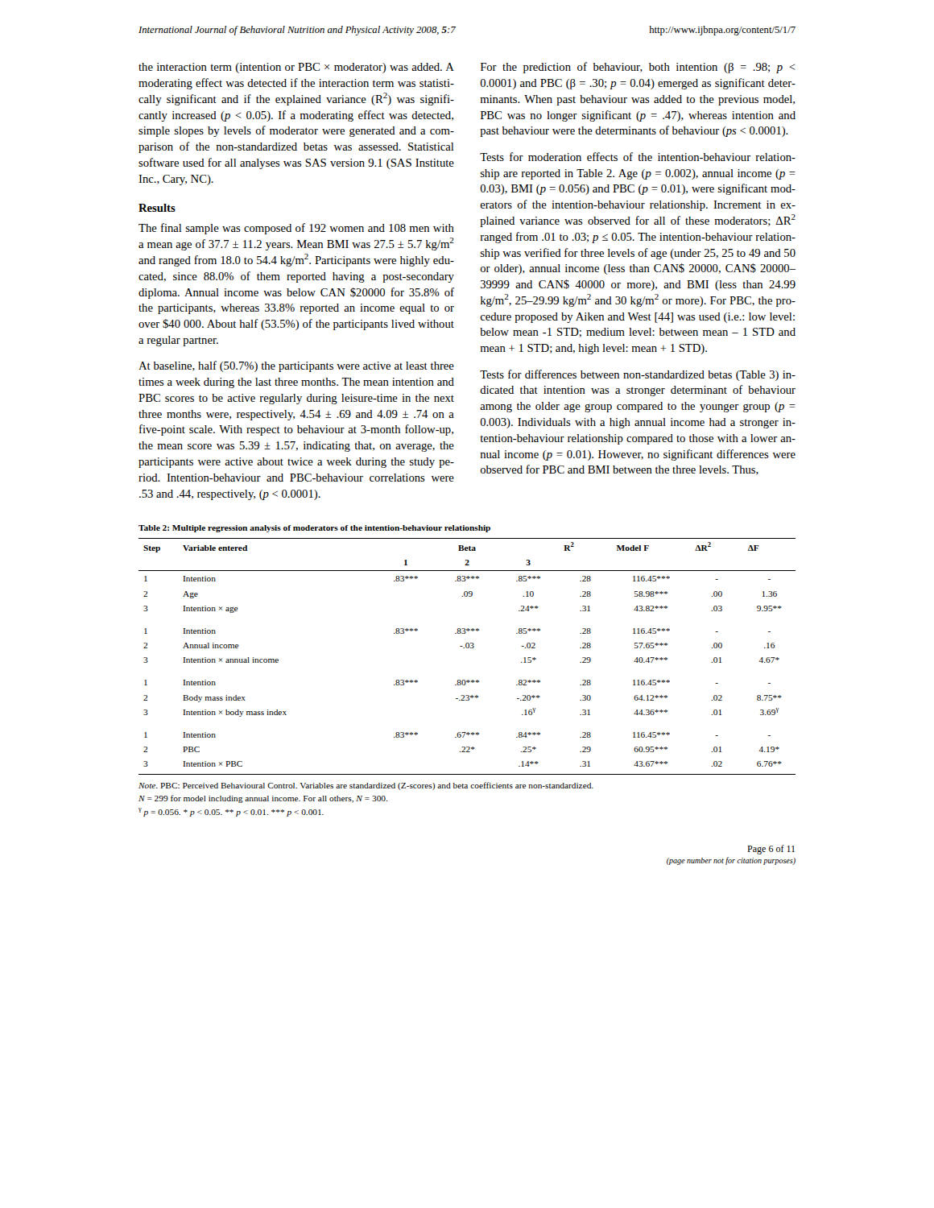International Journal of Behavioral Nutrition and Physical Activity 2008, 5:7
http://www.ijbnpa.org/content/5/1/7
the interaction term (intention or PBC × moderator) was added. A moderating effect was detected if the interaction term was statistically significant and if the explained variance (R2) was significantly increased (p < 0.05). If a moderating effect was detected, simple slopes by levels of moderator were generated and a comparison of the non-standardized betas was assessed. Statistical software used for all analyses was SAS version 9.1 (SAS Institute Inc., Cary, NC).
Results
The final sample was composed of 192 women and 108 men with a mean age of 37.7 ± 11.2 years. Mean BMI was 27.5 ± 5.7 kg/m2 and ranged from 18.0 to 54.4 kg/m2. Participants were highly educated, since 88.0% of them reported having a post-secondary diploma. Annual income was below CAN $20000 for 35.8% of the participants, whereas 33.8% reported an income equal to or over $40 000. About half (53.5%) of the participants lived without a regular partner.
At baseline, half (50.7%) the participants were active at least three times a week during the last three months. The mean intention and PBC scores to be active regularly during leisure-time in the next three months were, respectively, 4.54 ± .69 and 4.09 ± .74 on a five-point scale. With respect to behaviour at 3-month follow-up, the mean score was 5.39 ± 1.57, indicating that, on average, the participants were active about twice a week during the study period. Intention-behaviour and PBC-behaviour correlations were .53 and .44, respectively, (p < 0.0001).
For the prediction of behaviour, both intention (β = .98; p < 0.0001) and PBC (β = .30; p = 0.04) emerged as significant determinants. When past behaviour was added to the previous model, PBC was no longer significant (p = .47), whereas intention and past behaviour were the determinants of behaviour (ps < 0.0001).
Tests for moderation effects of the intention-behaviour relationship are reported in Table 2. Age (p = 0.002), annual income (p = 0.03), BMI (p = 0.056) and PBC (p = 0.01), were significant moderators of the intention-behaviour relationship. Increment in explained variance was observed for all of these moderators; ΔR2 ranged from .01 to .03; p ≤ 0.05. The intention-behaviour relationship was verified for three levels of age (under 25, 25 to 49 and 50 or older), annual income (less than CAN$ 20000, CAN$ 20000–39999 and CAN$ 40000 or more), and BMI (less than 24.99 kg/m2, 25–29.99 kg/m2 and 30 kg/m2 or more). For PBC, the procedure proposed by Aiken and West [44] was used (i.e.: low level: below mean -1 STD; medium level: between mean – 1 STD and mean + 1 STD; and, high level: mean + 1 STD).
Tests for differences between non-standardized betas (Table 3) indicated that intention was a stronger determinant of behaviour among the older age group compared to the younger group (p = 0.003). Individuals with a high annual income had a stronger intention-behaviour relationship compared to those with a lower annual income (p = 0.01). However, no significant differences were observed for PBC and BMI between the three levels. Thus,
Table 2: Multiple regression analysis of moderators of the intention-behaviour relationship
| Step | Variable entered | Beta | R 2 | Model F | ΔR 2 | ΔF |
| --- | --- | --- | --- | --- | --- | --- |
| | | 1 | 2 | 3 | | | | |
| 1 | Intention | .83*** | .83*** | .85*** | .28 | 116.45*** | - | - |
| 2 | Age | | .09 | .10 | .28 | 58.98*** | .00 | 1.36 |
| 3 | Intention × age | | | .24** | .31 | 43.82*** | .03 | 9.95** |
| 1 | Intention | .83*** | .83*** | .85*** | .28 | 116.45*** | - | - |
| 2 | Annual income | | -.03 | -.02 | .28 | 57.65*** | .00 | .16 |
| 3 | Intention × annual income | | | .15* | .29 | 40.47*** | .01 | 4.67* |
| 1 | Intention | .83*** | .80*** | .82*** | .28 | 116.45*** | - | - |
| 2 | Body mass index | | -.23** | -.20** | .30 | 64.12*** | .02 | 8.75** |
| 3 | Intention × body mass index | | | .16 γ | .31 | 44.36*** | .01 | 3.69 γ |
| 1 | Intention | .83*** | .67*** | .84*** | .28 | 116.45*** | - | - |
| 2 | PBC | | .22* | .25* | .29 | 60.95*** | .01 | 4.19* |
| 3 | Intention × PBC | | | .14** | .31 | 43.67*** | .02 | 6.76** |
Note. PBC: Perceived Behavioural Control. Variables are standardized (Z-scores) and beta coefficients are non-standardized.
N = 299 for model including annual income. For all others, N = 300.
γ p = 0.056. * p < 0.05. ** p < 0.01. *** p < 0.001.
Page 6 of 11
(page number not for citation purposes)